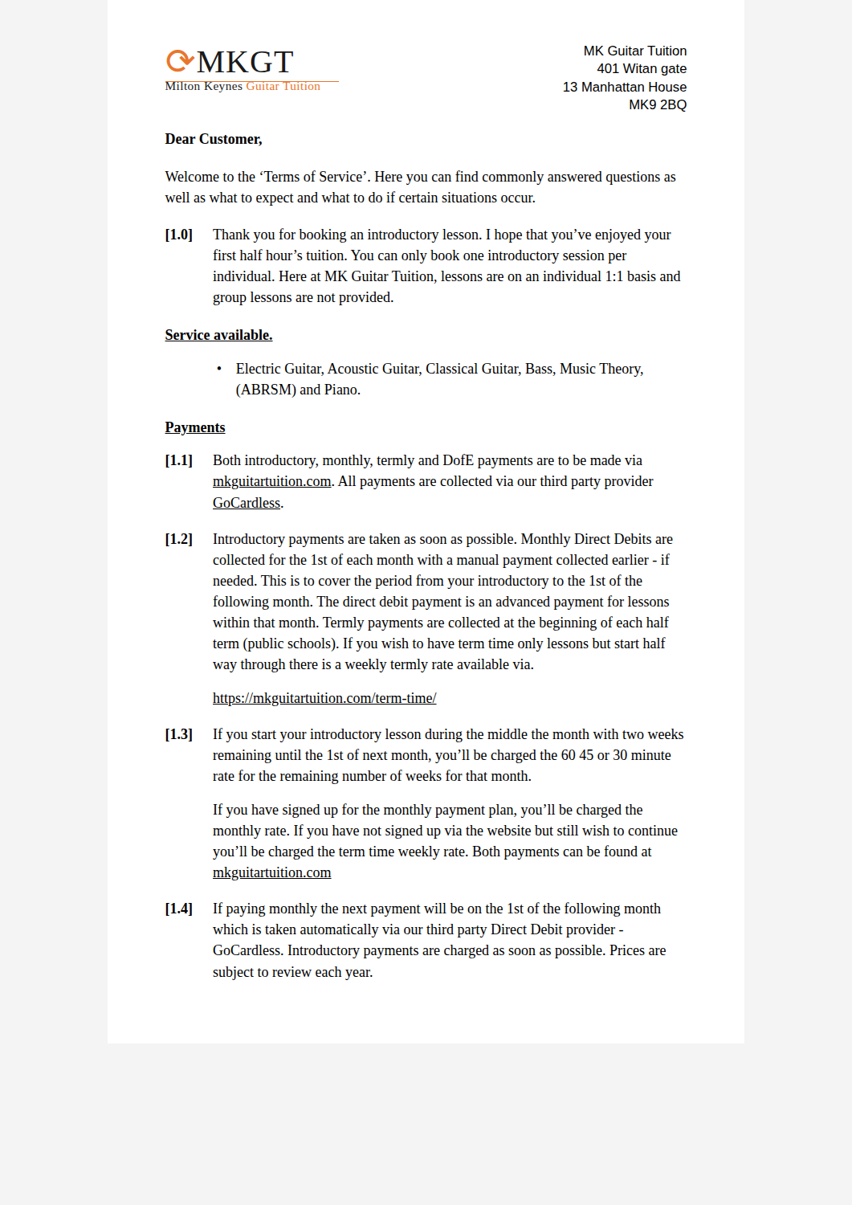⟳MKGT
Milton Keynes Guitar Tuition
MK Guitar Tuition
401 Witan gate
13 Manhattan House
MK9 2BQ
Dear Customer,
Welcome to the ‘Terms of Service’. Here you can find commonly answered questions as well as what to expect and what to do if certain situations occur.
[1.0]
Thank you for booking an introductory lesson. I hope that you’ve enjoyed your first half hour’s tuition. You can only book one introductory session per individual. Here at MK Guitar Tuition, lessons are on an individual 1:1 basis and group lessons are not provided.
Service available.
Electric Guitar, Acoustic Guitar, Classical Guitar, Bass, Music Theory, (ABRSM) and Piano.
Payments
[1.1]
Both introductory, monthly, termly and DofE payments are to be made via mkguitartuition.com. All payments are collected via our third party provider GoCardless.
[1.2]
Introductory payments are taken as soon as possible. Monthly Direct Debits are collected for the 1st of each month with a manual payment collected earlier - if needed. This is to cover the period from your introductory to the 1st of the following month. The direct debit payment is an advanced payment for lessons within that month. Termly payments are collected at the beginning of each half term (public schools). If you wish to have term time only lessons but start half way through there is a weekly termly rate available via.
https://mkguitartuition.com/term-time/
[1.3]
If you start your introductory lesson during the middle the month with two weeks remaining until the 1st of next month, you’ll be charged the 60 45 or 30 minute rate for the remaining number of weeks for that month.
If you have signed up for the monthly payment plan, you’ll be charged the monthly rate. If you have not signed up via the website but still wish to continue you’ll be charged the term time weekly rate. Both payments can be found at mkguitartuition.com
[1.4]
If paying monthly the next payment will be on the 1st of the following month which is taken automatically via our third party Direct Debit provider - GoCardless. Introductory payments are charged as soon as possible. Prices are subject to review each year.